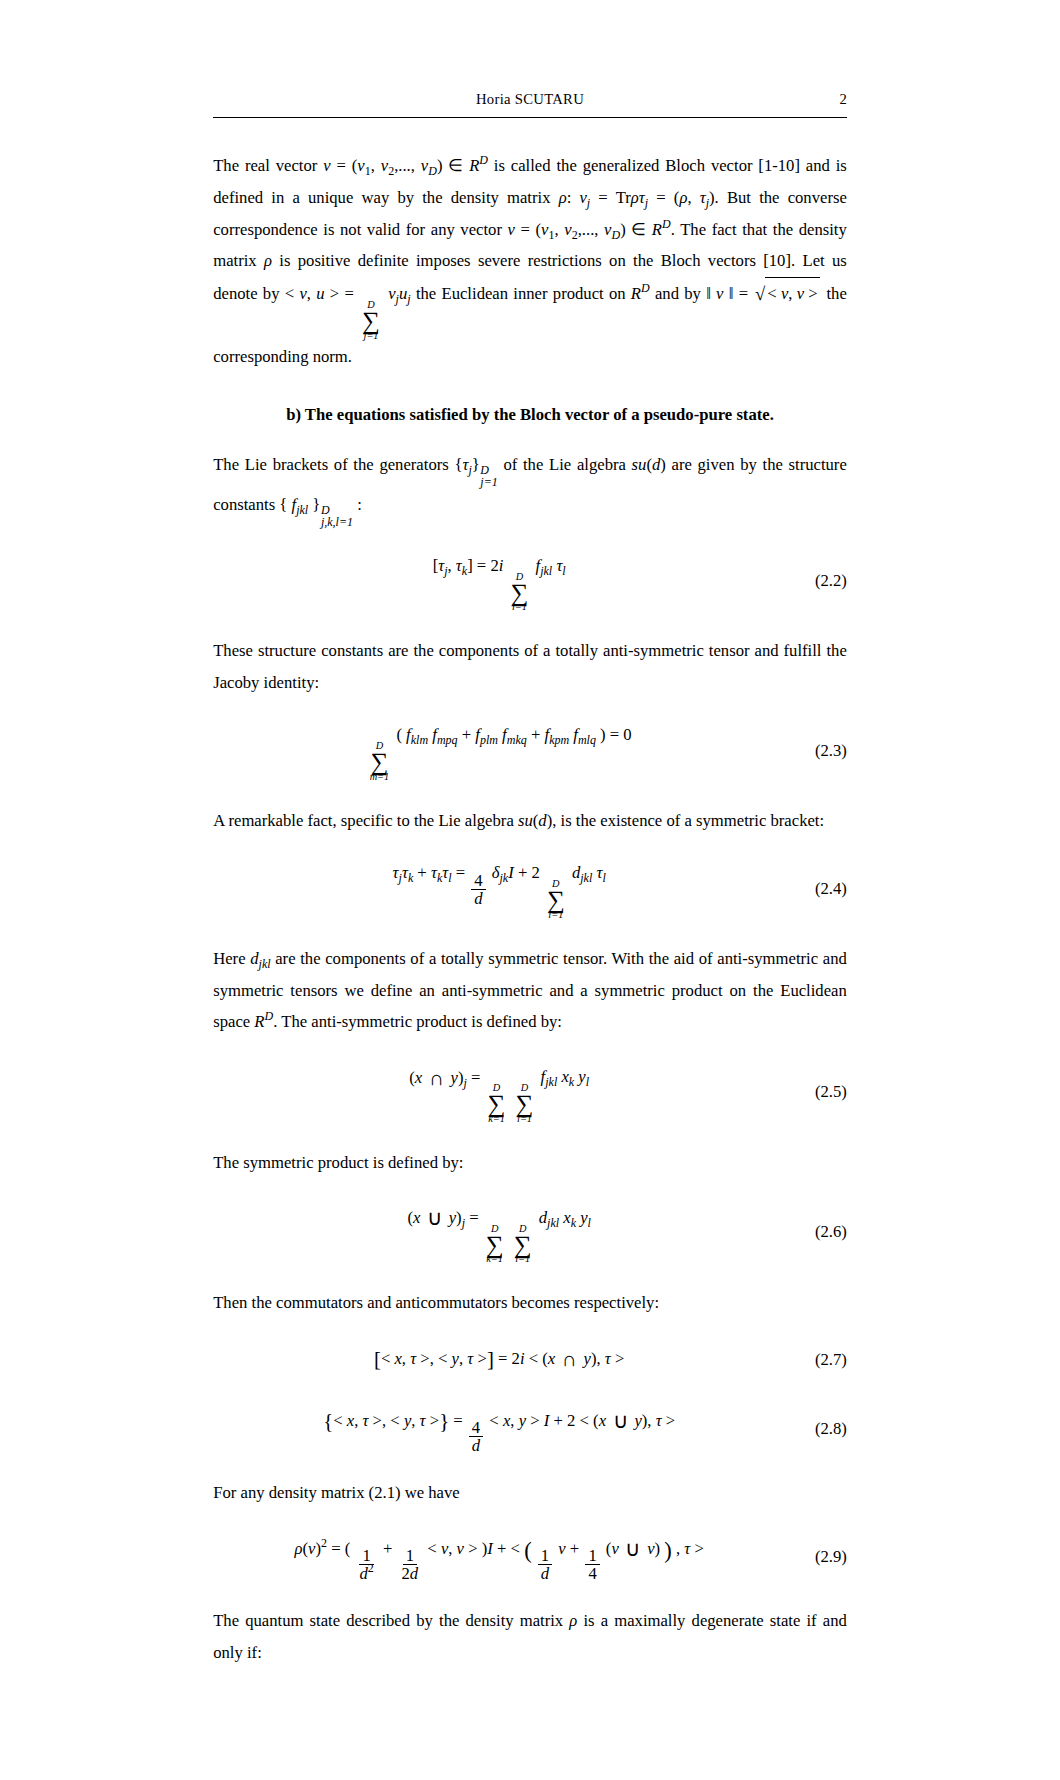Horia SCUTARU 2
The real vector v = (v1, v2,..., vD) ∈ RD is called the generalized Bloch vector [1-10] and is defined in a unique way by the density matrix ρ: vj = Tr ρτj = (ρ, τj). But the converse correspondence is not valid for any vector v = (v1, v2,..., vD) ∈ RD. The fact that the density matrix ρ is positive definite imposes severe restrictions on the Bloch vectors [10]. Let us denote by < v, u > = D∑j=1 vjuj the Euclidean inner product on RD and by ‖ v ‖ = < v, v > the corresponding norm.
b) The equations satisfied by the Bloch vector of a pseudo-pure state.
The Lie brackets of the generators {τj}Dj=1 of the Lie algebra su(d) are given by the structure constants { fjkl }Dj,k,l=1 :
[τj, τk] = 2i D∑l=1 fjkl τl
(2.2)
These structure constants are the components of a totally anti-symmetric tensor and fulfill the Jacoby identity:
D∑m=1 ( fklm fmpq + fplm fmkq + fkpm fmlq ) = 0
(2.3)
A remarkable fact, specific to the Lie algebra su(d), is the existence of a symmetric bracket:
τj τk + τk τl = 4 d δjk I + 2 D∑l=1 djkl τl
(2.4)
Here djkl are the components of a totally symmetric tensor. With the aid of anti-symmetric and symmetric tensors we define an anti-symmetric and a symmetric product on the Euclidean space RD. The anti-symmetric product is defined by:
(x ∩ y)j = D∑k=1 D∑l=1 fjkl xk yl
(2.5)
The symmetric product is defined by:
(x ∪ y)j = D∑k=1 D∑l=1 djkl xk yl
(2.6)
Then the commutators and anticommutators becomes respectively:
[< x, τ >, < y, τ >] = 2i < (x ∩ y), τ >
(2.7)
{< x, τ >, < y, τ >} = 4 d < x, y > I + 2 < (x ∪ y), τ >
(2.8)
For any density matrix (2.1) we have
ρ(v)2 = ( 1 d2 + 12d < v, v > )I + < ( 1 d v + 14 (v ∪ v) ) , τ >
(2.9)
The quantum state described by the density matrix ρ is a maximally degenerate state if and only if: